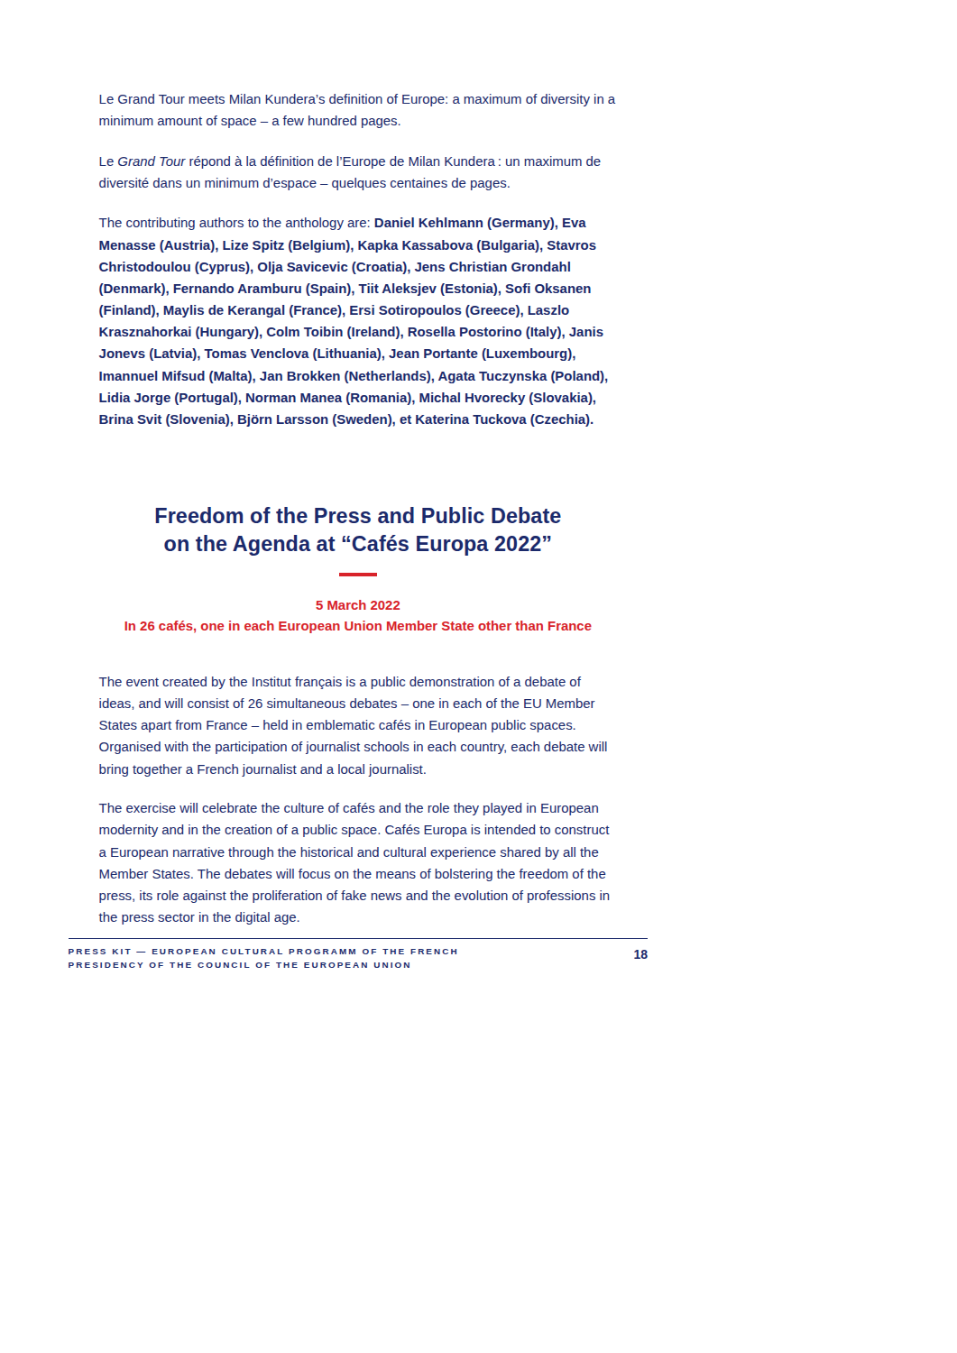Le Grand Tour meets Milan Kundera’s definition of Europe: a maximum of diversity in a minimum amount of space – a few hundred pages.
Le Grand Tour répond à la définition de l’Europe de Milan Kundera : un maximum de diversité dans un minimum d’espace – quelques centaines de pages.
The contributing authors to the anthology are: Daniel Kehlmann (Germany), Eva Menasse (Austria), Lize Spitz (Belgium), Kapka Kassabova (Bulgaria), Stavros Christodoulou (Cyprus), Olja Savicevic (Croatia), Jens Christian Grondahl (Denmark), Fernando Aramburu (Spain), Tiit Aleksjev (Estonia), Sofi Oksanen (Finland), Maylis de Kerangal (France), Ersi Sotiropoulos (Greece), Laszlo Krasznahorkai (Hungary), Colm Toibin (Ireland), Rosella Postorino (Italy), Janis Jonevs (Latvia), Tomas Venclova (Lithuania), Jean Portante (Luxembourg), Imannuel Mifsud (Malta), Jan Brokken (Netherlands), Agata Tuczynska (Poland), Lidia Jorge (Portugal), Norman Manea (Romania), Michal Hvorecky (Slovakia), Brina Svit (Slovenia), Björn Larsson (Sweden), et Katerina Tuckova (Czechia).
Freedom of the Press and Public Debate
on the Agenda at “Cafés Europa 2022”
5 March 2022
In 26 cafés, one in each European Union Member State other than France
The event created by the Institut français is a public demonstration of a debate of ideas, and will consist of 26 simultaneous debates – one in each of the EU Member States apart from France – held in emblematic cafés in European public spaces. Organised with the participation of journalist schools in each country, each debate will bring together a French journalist and a local journalist.
The exercise will celebrate the culture of cafés and the role they played in European modernity and in the creation of a public space. Cafés Europa is intended to construct a European narrative through the historical and cultural experience shared by all the Member States. The debates will focus on the means of bolstering the freedom of the press, its role against the proliferation of fake news and the evolution of professions in the press sector in the digital age.
Press Kit — European Cultural Programm of the French Presidency of the Council of the European Union
18